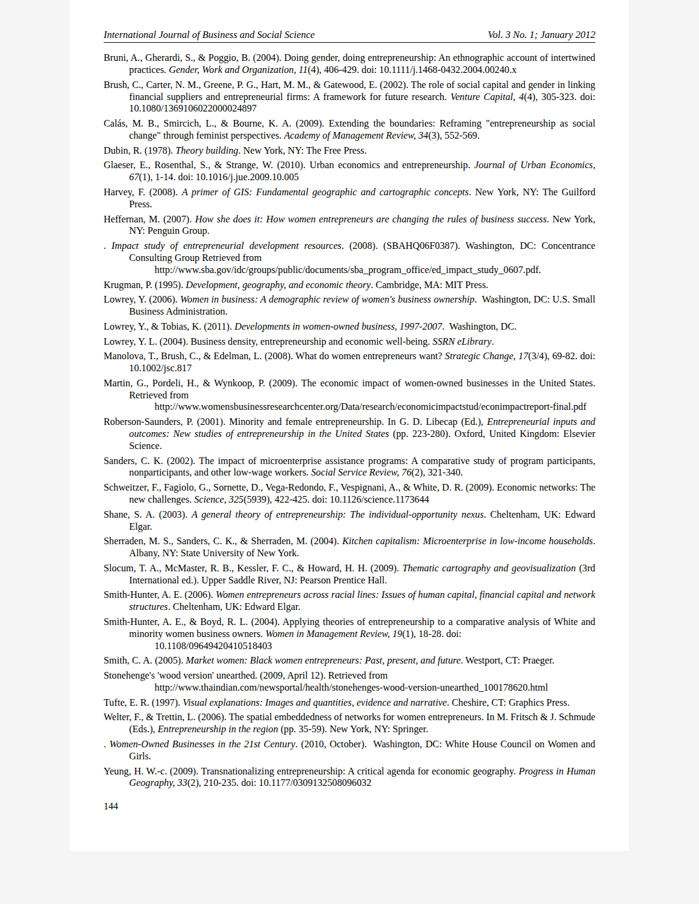International Journal of Business and Social Science Vol. 3 No. 1; January 2012
Bruni, A., Gherardi, S., & Poggio, B. (2004). Doing gender, doing entrepreneurship: An ethnographic account of intertwined practices. Gender, Work and Organization, 11(4), 406-429. doi: 10.1111/j.1468-0432.2004.00240.x
Brush, C., Carter, N. M., Greene, P. G., Hart, M. M., & Gatewood, E. (2002). The role of social capital and gender in linking financial suppliers and entrepreneurial firms: A framework for future research. Venture Capital, 4(4), 305-323. doi: 10.1080/1369106022000024897
Calás, M. B., Smircich, L., & Bourne, K. A. (2009). Extending the boundaries: Reframing "entrepreneurship as social change" through feminist perspectives. Academy of Management Review, 34(3), 552-569.
Dubin, R. (1978). Theory building. New York, NY: The Free Press.
Glaeser, E., Rosenthal, S., & Strange, W. (2010). Urban economics and entrepreneurship. Journal of Urban Economics, 67(1), 1-14. doi: 10.1016/j.jue.2009.10.005
Harvey, F. (2008). A primer of GIS: Fundamental geographic and cartographic concepts. New York, NY: The Guilford Press.
Heffernan, M. (2007). How she does it: How women entrepreneurs are changing the rules of business success. New York, NY: Penguin Group.
. Impact study of entrepreneurial development resources. (2008). (SBAHQ06F0387). Washington, DC: Concentrance Consulting Group Retrieved from http://www.sba.gov/idc/groups/public/documents/sba_program_office/ed_impact_study_0607.pdf.
Krugman, P. (1995). Development, geography, and economic theory. Cambridge, MA: MIT Press.
Lowrey, Y. (2006). Women in business: A demographic review of women's business ownership. Washington, DC: U.S. Small Business Administration.
Lowrey, Y., & Tobias, K. (2011). Developments in women-owned business, 1997-2007. Washington, DC.
Lowrey, Y. L. (2004). Business density, entrepreneurship and economic well-being. SSRN eLibrary.
Manolova, T., Brush, C., & Edelman, L. (2008). What do women entrepreneurs want? Strategic Change, 17(3/4), 69-82. doi: 10.1002/jsc.817
Martin, G., Pordeli, H., & Wynkoop, P. (2009). The economic impact of women-owned businesses in the United States. Retrieved from http://www.womensbusinessresearchcenter.org/Data/research/economicimpactstud/econimpactreport-final.pdf
Roberson-Saunders, P. (2001). Minority and female entrepreneurship. In G. D. Libecap (Ed.), Entrepreneurial inputs and outcomes: New studies of entrepreneurship in the United States (pp. 223-280). Oxford, United Kingdom: Elsevier Science.
Sanders, C. K. (2002). The impact of microenterprise assistance programs: A comparative study of program participants, nonparticipants, and other low-wage workers. Social Service Review, 76(2), 321-340.
Schweitzer, F., Fagiolo, G., Sornette, D., Vega-Redondo, F., Vespignani, A., & White, D. R. (2009). Economic networks: The new challenges. Science, 325(5939), 422-425. doi: 10.1126/science.1173644
Shane, S. A. (2003). A general theory of entrepreneurship: The individual-opportunity nexus. Cheltenham, UK: Edward Elgar.
Sherraden, M. S., Sanders, C. K., & Sherraden, M. (2004). Kitchen capitalism: Microenterprise in low-income households. Albany, NY: State University of New York.
Slocum, T. A., McMaster, R. B., Kessler, F. C., & Howard, H. H. (2009). Thematic cartography and geovisualization (3rd International ed.). Upper Saddle River, NJ: Pearson Prentice Hall.
Smith-Hunter, A. E. (2006). Women entrepreneurs across racial lines: Issues of human capital, financial capital and network structures. Cheltenham, UK: Edward Elgar.
Smith-Hunter, A. E., & Boyd, R. L. (2004). Applying theories of entrepreneurship to a comparative analysis of White and minority women business owners. Women in Management Review, 19(1), 18-28. doi: 10.1108/09649420410518403
Smith, C. A. (2005). Market women: Black women entrepreneurs: Past, present, and future. Westport, CT: Praeger.
Stonehenge's 'wood version' unearthed. (2009, April 12). Retrieved from http://www.thaindian.com/newsportal/health/stonehenges-wood-version-unearthed_100178620.html
Tufte, E. R. (1997). Visual explanations: Images and quantities, evidence and narrative. Cheshire, CT: Graphics Press.
Welter, F., & Trettin, L. (2006). The spatial embeddedness of networks for women entrepreneurs. In M. Fritsch & J. Schmude (Eds.), Entrepreneurship in the region (pp. 35-59). New York, NY: Springer.
. Women-Owned Businesses in the 21st Century. (2010, October). Washington, DC: White House Council on Women and Girls.
Yeung, H. W.-c. (2009). Transnationalizing entrepreneurship: A critical agenda for economic geography. Progress in Human Geography, 33(2), 210-235. doi: 10.1177/0309132508096032
144